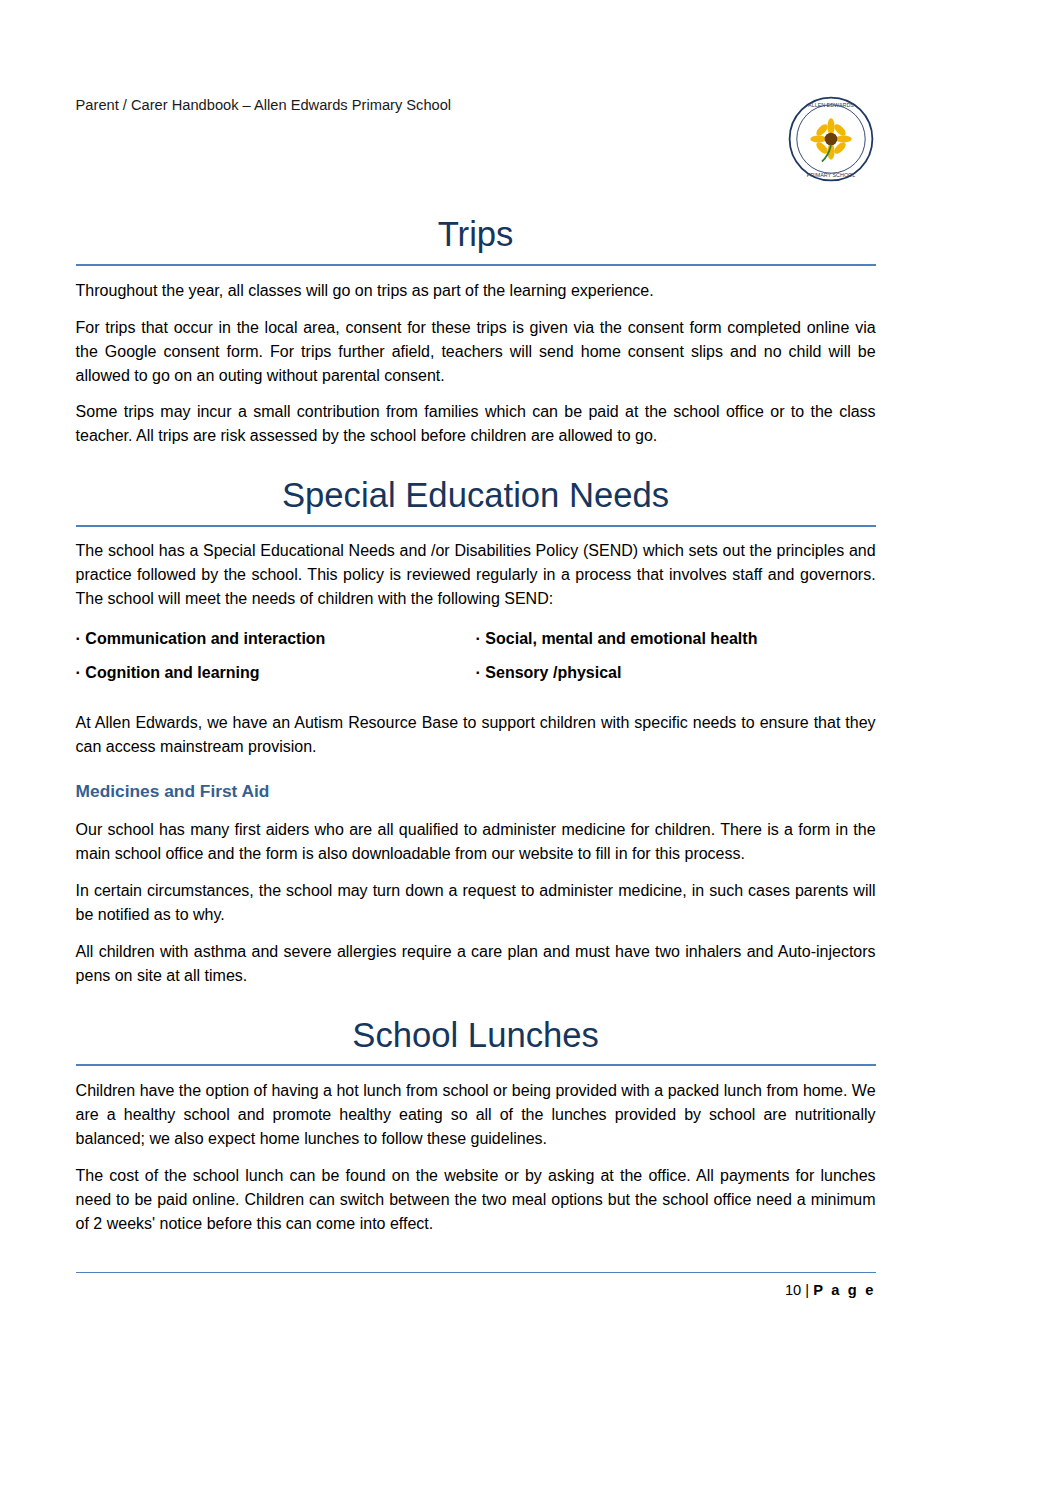Parent / Carer Handbook – Allen Edwards Primary School
ALLEN EDWARDS PRIMARY SCHOOL
Trips
Throughout the year, all classes will go on trips as part of the learning experience.
For trips that occur in the local area, consent for these trips is given via the consent form completed online via the Google consent form. For trips further afield, teachers will send home consent slips and no child will be allowed to go on an outing without parental consent.
Some trips may incur a small contribution from families which can be paid at the school office or to the class teacher. All trips are risk assessed by the school before children are allowed to go.
Special Education Needs
The school has a Special Educational Needs and /or Disabilities Policy (SEND) which sets out the principles and practice followed by the school. This policy is reviewed regularly in a process that involves staff and governors. The school will meet the needs of children with the following SEND:
· Communication and interaction
· Social, mental and emotional health
· Cognition and learning
· Sensory /physical
At Allen Edwards, we have an Autism Resource Base to support children with specific needs to ensure that they can access mainstream provision.
Medicines and First Aid
Our school has many first aiders who are all qualified to administer medicine for children. There is a form in the main school office and the form is also downloadable from our website to fill in for this process.
In certain circumstances, the school may turn down a request to administer medicine, in such cases parents will be notified as to why.
All children with asthma and severe allergies require a care plan and must have two inhalers and Auto-injectors pens on site at all times.
School Lunches
Children have the option of having a hot lunch from school or being provided with a packed lunch from home. We are a healthy school and promote healthy eating so all of the lunches provided by school are nutritionally balanced; we also expect home lunches to follow these guidelines.
The cost of the school lunch can be found on the website or by asking at the office. All payments for lunches need to be paid online. Children can switch between the two meal options but the school office need a minimum of 2 weeks' notice before this can come into effect.
10 | P a g e